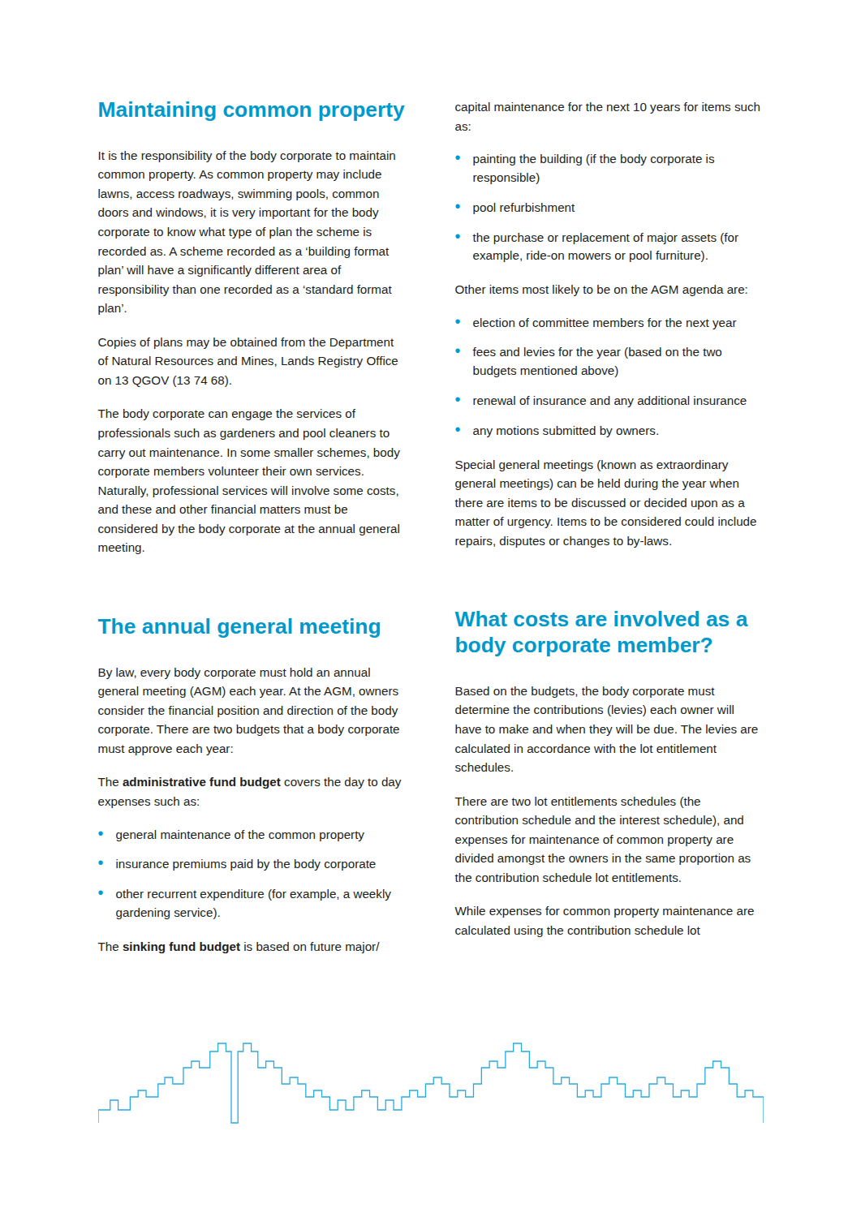Maintaining common property
It is the responsibility of the body corporate to maintain common property. As common property may include lawns, access roadways, swimming pools, common doors and windows, it is very important for the body corporate to know what type of plan the scheme is recorded as. A scheme recorded as a ‘building format plan’ will have a significantly different area of responsibility than one recorded as a ‘standard format plan’.
Copies of plans may be obtained from the Department of Natural Resources and Mines, Lands Registry Office on 13 QGOV (13 74 68).
The body corporate can engage the services of professionals such as gardeners and pool cleaners to carry out maintenance. In some smaller schemes, body corporate members volunteer their own services. Naturally, professional services will involve some costs, and these and other financial matters must be considered by the body corporate at the annual general meeting.
The annual general meeting
By law, every body corporate must hold an annual general meeting (AGM) each year. At the AGM, owners consider the financial position and direction of the body corporate. There are two budgets that a body corporate must approve each year:
The administrative fund budget covers the day to day expenses such as:
general maintenance of the common property
insurance premiums paid by the body corporate
other recurrent expenditure (for example, a weekly gardening service).
The sinking fund budget is based on future major/
capital maintenance for the next 10 years for items such as:
painting the building (if the body corporate is responsible)
pool refurbishment
the purchase or replacement of major assets (for example, ride-on mowers or pool furniture).
Other items most likely to be on the AGM agenda are:
election of committee members for the next year
fees and levies for the year (based on the two budgets mentioned above)
renewal of insurance and any additional insurance
any motions submitted by owners.
Special general meetings (known as extraordinary general meetings) can be held during the year when there are items to be discussed or decided upon as a matter of urgency. Items to be considered could include repairs, disputes or changes to by-laws.
What costs are involved as a body corporate member?
Based on the budgets, the body corporate must determine the contributions (levies) each owner will have to make and when they will be due. The levies are calculated in accordance with the lot entitlement schedules.
There are two lot entitlements schedules (the contribution schedule and the interest schedule), and expenses for maintenance of common property are divided amongst the owners in the same proportion as the contribution schedule lot entitlements.
While expenses for common property maintenance are calculated using the contribution schedule lot